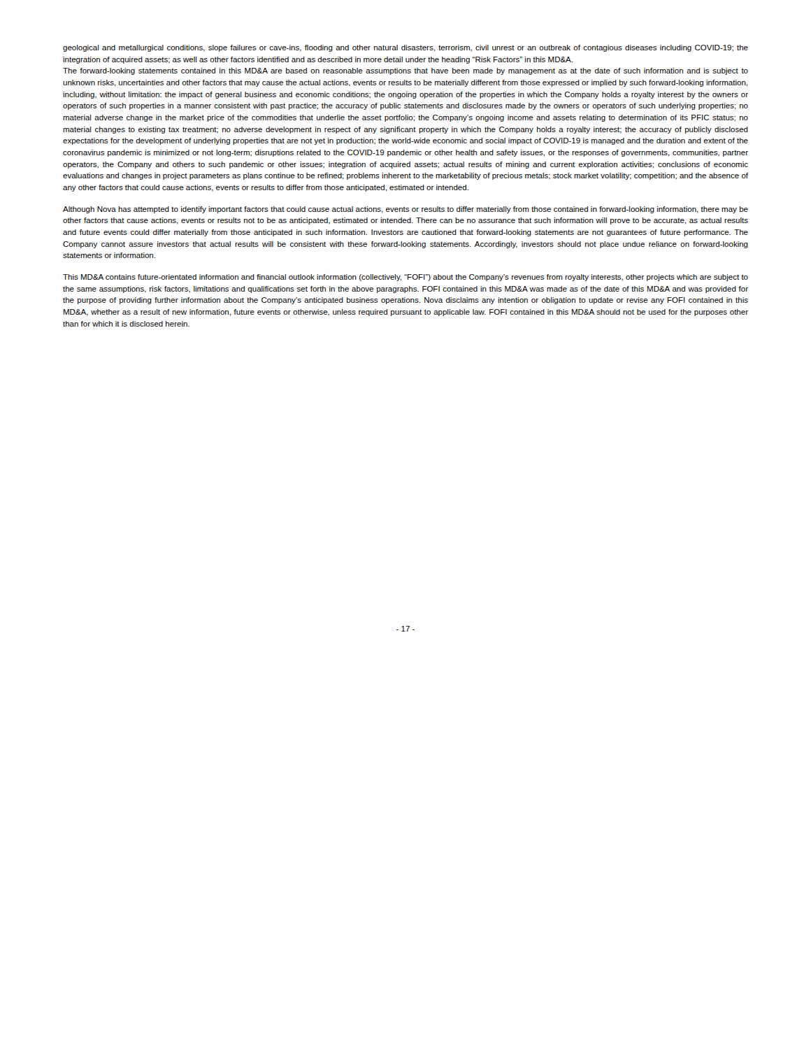geological and metallurgical conditions, slope failures or cave-ins, flooding and other natural disasters, terrorism, civil unrest or an outbreak of contagious diseases including COVID-19; the integration of acquired assets; as well as other factors identified and as described in more detail under the heading “Risk Factors” in this MD&A.
The forward-looking statements contained in this MD&A are based on reasonable assumptions that have been made by management as at the date of such information and is subject to unknown risks, uncertainties and other factors that may cause the actual actions, events or results to be materially different from those expressed or implied by such forward-looking information, including, without limitation: the impact of general business and economic conditions; the ongoing operation of the properties in which the Company holds a royalty interest by the owners or operators of such properties in a manner consistent with past practice; the accuracy of public statements and disclosures made by the owners or operators of such underlying properties; no material adverse change in the market price of the commodities that underlie the asset portfolio; the Company’s ongoing income and assets relating to determination of its PFIC status; no material changes to existing tax treatment; no adverse development in respect of any significant property in which the Company holds a royalty interest; the accuracy of publicly disclosed expectations for the development of underlying properties that are not yet in production; the world-wide economic and social impact of COVID-19 is managed and the duration and extent of the coronavirus pandemic is minimized or not long-term; disruptions related to the COVID-19 pandemic or other health and safety issues, or the responses of governments, communities, partner operators, the Company and others to such pandemic or other issues; integration of acquired assets; actual results of mining and current exploration activities; conclusions of economic evaluations and changes in project parameters as plans continue to be refined; problems inherent to the marketability of precious metals; stock market volatility; competition; and the absence of any other factors that could cause actions, events or results to differ from those anticipated, estimated or intended.
Although Nova has attempted to identify important factors that could cause actual actions, events or results to differ materially from those contained in forward-looking information, there may be other factors that cause actions, events or results not to be as anticipated, estimated or intended. There can be no assurance that such information will prove to be accurate, as actual results and future events could differ materially from those anticipated in such information. Investors are cautioned that forward-looking statements are not guarantees of future performance. The Company cannot assure investors that actual results will be consistent with these forward-looking statements. Accordingly, investors should not place undue reliance on forward-looking statements or information.
This MD&A contains future-orientated information and financial outlook information (collectively, “FOFI”) about the Company’s revenues from royalty interests, other projects which are subject to the same assumptions, risk factors, limitations and qualifications set forth in the above paragraphs. FOFI contained in this MD&A was made as of the date of this MD&A and was provided for the purpose of providing further information about the Company’s anticipated business operations. Nova disclaims any intention or obligation to update or revise any FOFI contained in this MD&A, whether as a result of new information, future events or otherwise, unless required pursuant to applicable law. FOFI contained in this MD&A should not be used for the purposes other than for which it is disclosed herein.
- 17 -